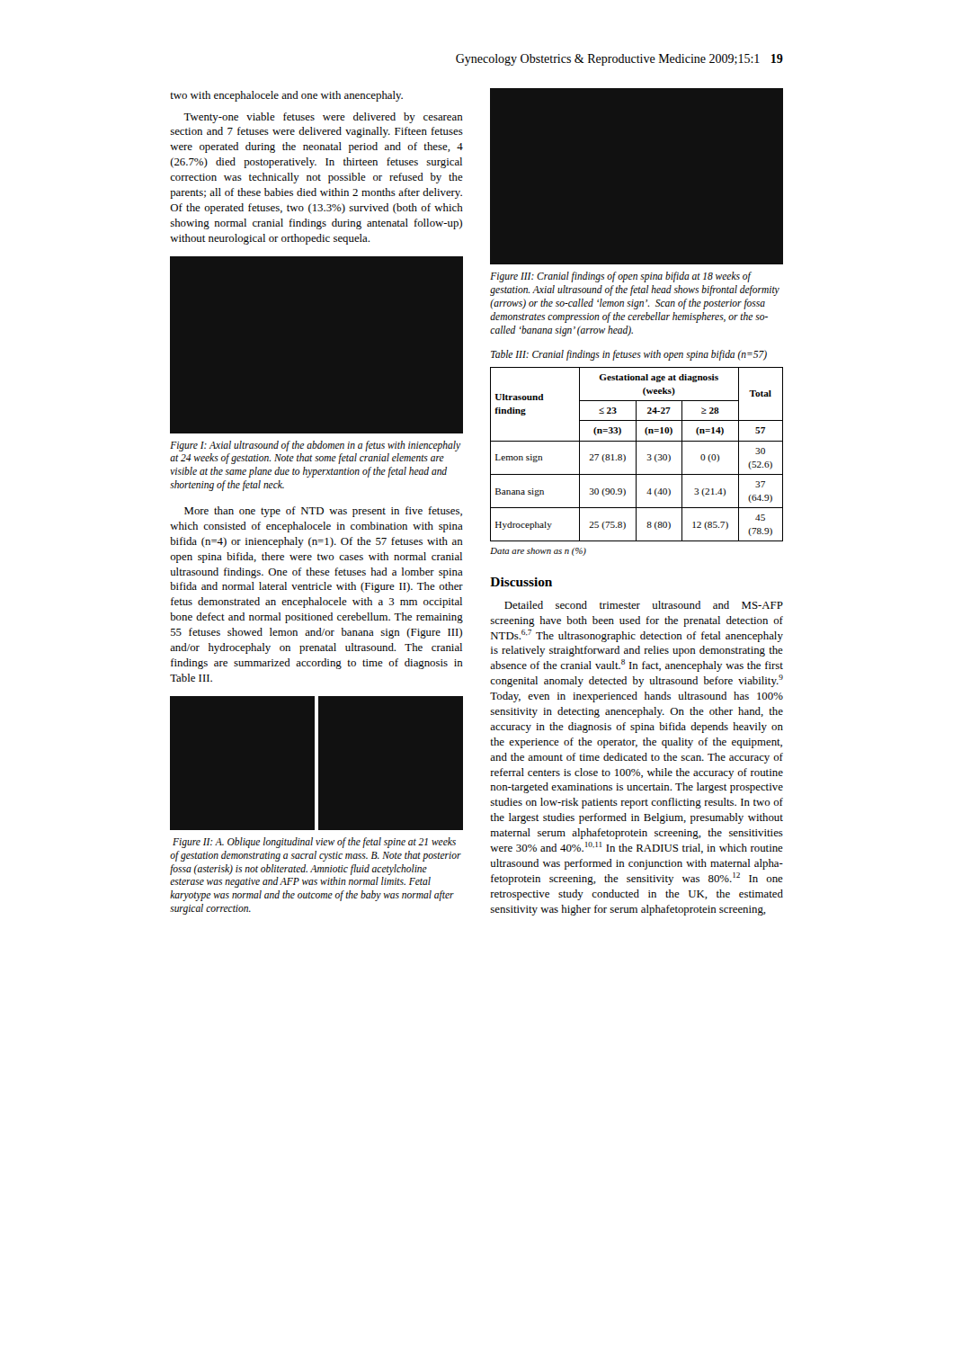Gynecology Obstetrics & Reproductive Medicine 2009;15:1 19
two with encephalocele and one with anencephaly.
Twenty-one viable fetuses were delivered by cesarean section and 7 fetuses were delivered vaginally. Fifteen fetuses were operated during the neonatal period and of these, 4 (26.7%) died postoperatively. In thirteen fetuses surgical correction was technically not possible or refused by the parents; all of these babies died within 2 months after delivery. Of the operated fetuses, two (13.3%) survived (both of which showing normal cranial findings during antenatal follow-up) without neurological or orthopedic sequela.
Figure I: Axial ultrasound of the abdomen in a fetus with iniencephaly at 24 weeks of gestation. Note that some fetal cranial elements are visible at the same plane due to hyperxtantion of the fetal head and shortening of the fetal neck.
More than one type of NTD was present in five fetuses, which consisted of encephalocele in combination with spina bifida (n=4) or iniencephaly (n=1). Of the 57 fetuses with an open spina bifida, there were two cases with normal cranial ultrasound findings. One of these fetuses had a lomber spina bifida and normal lateral ventricle with (Figure II). The other fetus demonstrated an encephalocele with a 3 mm occipital bone defect and normal positioned cerebellum. The remaining 55 fetuses showed lemon and/or banana sign (Figure III) and/or hydrocephaly on prenatal ultrasound. The cranial findings are summarized according to time of diagnosis in Table III.
Figure II: A. Oblique longitudinal view of the fetal spine at 21 weeks of gestation demonstrating a sacral cystic mass. B. Note that posterior fossa (asterisk) is not obliterated. Amniotic fluid acetylcholine esterase was negative and AFP was within normal limits. Fetal karyotype was normal and the outcome of the baby was normal after surgical correction.
Figure III: Cranial findings of open spina bifida at 18 weeks of gestation. Axial ultrasound of the fetal head shows bifrontal deformity (arrows) or the so-called ‘lemon sign’. Scan of the posterior fossa demonstrates compression of the cerebellar hemispheres, or the so-called ‘banana sign’ (arrow head).
Table III: Cranial findings in fetuses with open spina bifida (n=57)
| Ultrasound finding | Gestational age at diagnosis (weeks) | Total |
| --- | --- | --- |
| ≤ 23 | 24-27 | ≥ 28 |
| (n=33) | (n=10) | (n=14) | 57 |
| Lemon sign | 27 (81.8) | 3 (30) | 0 (0) | 30 (52.6) |
| Banana sign | 30 (90.9) | 4 (40) | 3 (21.4) | 37 (64.9) |
| Hydrocephaly | 25 (75.8) | 8 (80) | 12 (85.7) | 45 (78.9) |
Data are shown as n (%)
Discussion
Detailed second trimester ultrasound and MS-AFP screening have both been used for the prenatal detection of NTDs.6,7 The ultrasonographic detection of fetal anencephaly is relatively straightforward and relies upon demonstrating the absence of the cranial vault.8 In fact, anencephaly was the first congenital anomaly detected by ultrasound before viability.9 Today, even in inexperienced hands ultrasound has 100% sensitivity in detecting anencephaly. On the other hand, the accuracy in the diagnosis of spina bifida depends heavily on the experience of the operator, the quality of the equipment, and the amount of time dedicated to the scan. The accuracy of referral centers is close to 100%, while the accuracy of routine non-targeted examinations is uncertain. The largest prospective studies on low-risk patients report conflicting results. In two of the largest studies performed in Belgium, presumably without maternal serum alphafetoprotein screening, the sensitivities were 30% and 40%.10,11 In the RADIUS trial, in which routine ultrasound was performed in conjunction with maternal alpha-fetoprotein screening, the sensitivity was 80%.12 In one retrospective study conducted in the UK, the estimated sensitivity was higher for serum alphafetoprotein screening,